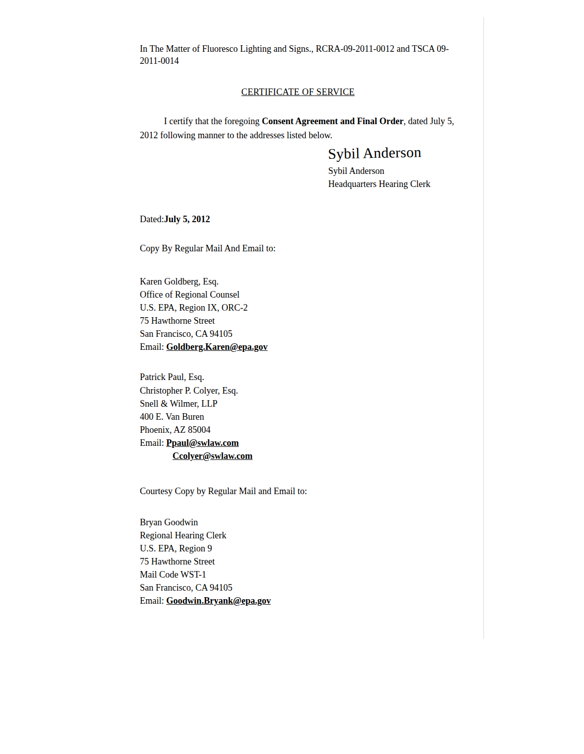In The Matter of Fluoresco Lighting and Signs., RCRA-09-2011-0012 and TSCA 09-2011-0014
CERTIFICATE OF SERVICE
I certify that the foregoing Consent Agreement and Final Order, dated July 5, 2012 following manner to the addresses listed below.
Sybil Anderson
Sybil Anderson
Headquarters Hearing Clerk
Dated:July 5, 2012
Copy By Regular Mail And Email to:
Karen Goldberg, Esq.
Office of Regional Counsel
U.S. EPA, Region IX, ORC-2
75 Hawthorne Street
San Francisco, CA 94105
Email: Goldberg.Karen@epa.gov
Patrick Paul, Esq.
Christopher P. Colyer, Esq.
Snell & Wilmer, LLP
400 E. Van Buren
Phoenix, AZ 85004
Email: Ppaul@swlaw.com
Ccolyer@swlaw.com
Courtesy Copy by Regular Mail and Email to:
Bryan Goodwin
Regional Hearing Clerk
U.S. EPA, Region 9
75 Hawthorne Street
Mail Code WST-1
San Francisco, CA 94105
Email: Goodwin.Bryank@epa.gov